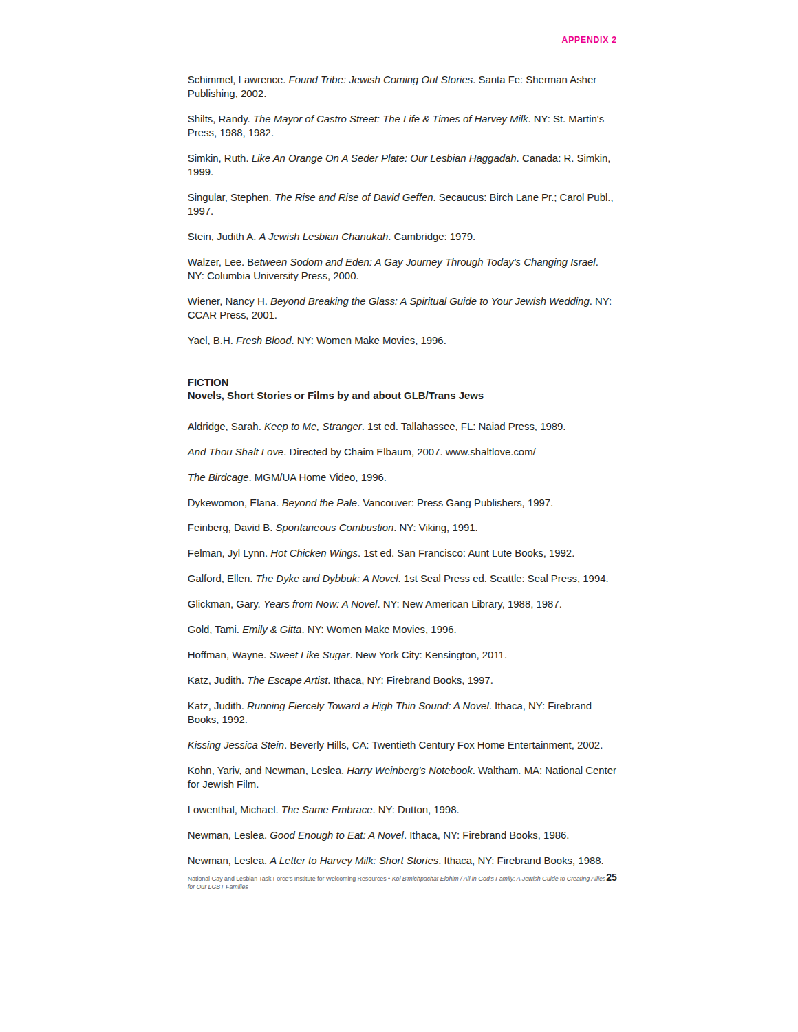APPENDIX 2
Schimmel, Lawrence. Found Tribe: Jewish Coming Out Stories. Santa Fe: Sherman Asher Publishing, 2002.
Shilts, Randy. The Mayor of Castro Street: The Life & Times of Harvey Milk. NY: St. Martin's Press, 1988, 1982.
Simkin, Ruth. Like An Orange On A Seder Plate: Our Lesbian Haggadah. Canada: R. Simkin, 1999.
Singular, Stephen. The Rise and Rise of David Geffen. Secaucus: Birch Lane Pr.; Carol Publ., 1997.
Stein, Judith A. A Jewish Lesbian Chanukah. Cambridge: 1979.
Walzer, Lee. Between Sodom and Eden: A Gay Journey Through Today's Changing Israel. NY: Columbia University Press, 2000.
Wiener, Nancy H. Beyond Breaking the Glass: A Spiritual Guide to Your Jewish Wedding. NY: CCAR Press, 2001.
Yael, B.H. Fresh Blood. NY: Women Make Movies, 1996.
FICTION
Novels, Short Stories or Films by and about GLB/Trans Jews
Aldridge, Sarah. Keep to Me, Stranger. 1st ed. Tallahassee, FL: Naiad Press, 1989.
And Thou Shalt Love. Directed by Chaim Elbaum, 2007. www.shaltlove.com/
The Birdcage. MGM/UA Home Video, 1996.
Dykewomon, Elana. Beyond the Pale. Vancouver: Press Gang Publishers, 1997.
Feinberg, David B. Spontaneous Combustion. NY: Viking, 1991.
Felman, Jyl Lynn. Hot Chicken Wings. 1st ed. San Francisco: Aunt Lute Books, 1992.
Galford, Ellen. The Dyke and Dybbuk: A Novel. 1st Seal Press ed. Seattle: Seal Press, 1994.
Glickman, Gary. Years from Now: A Novel. NY: New American Library, 1988, 1987.
Gold, Tami. Emily & Gitta. NY: Women Make Movies, 1996.
Hoffman, Wayne. Sweet Like Sugar. New York City: Kensington, 2011.
Katz, Judith. The Escape Artist. Ithaca, NY: Firebrand Books, 1997.
Katz, Judith. Running Fiercely Toward a High Thin Sound: A Novel. Ithaca, NY: Firebrand Books, 1992.
Kissing Jessica Stein. Beverly Hills, CA: Twentieth Century Fox Home Entertainment, 2002.
Kohn, Yariv, and Newman, Leslea. Harry Weinberg's Notebook. Waltham. MA: National Center for Jewish Film.
Lowenthal, Michael. The Same Embrace. NY: Dutton, 1998.
Newman, Leslea. Good Enough to Eat: A Novel. Ithaca, NY: Firebrand Books, 1986.
Newman, Leslea. A Letter to Harvey Milk: Short Stories. Ithaca, NY: Firebrand Books, 1988.
National Gay and Lesbian Task Force's Institute for Welcoming Resources • Kol B'michpachat Elohim / All in God's Family: A Jewish Guide to Creating Allies for Our LGBT Families 25